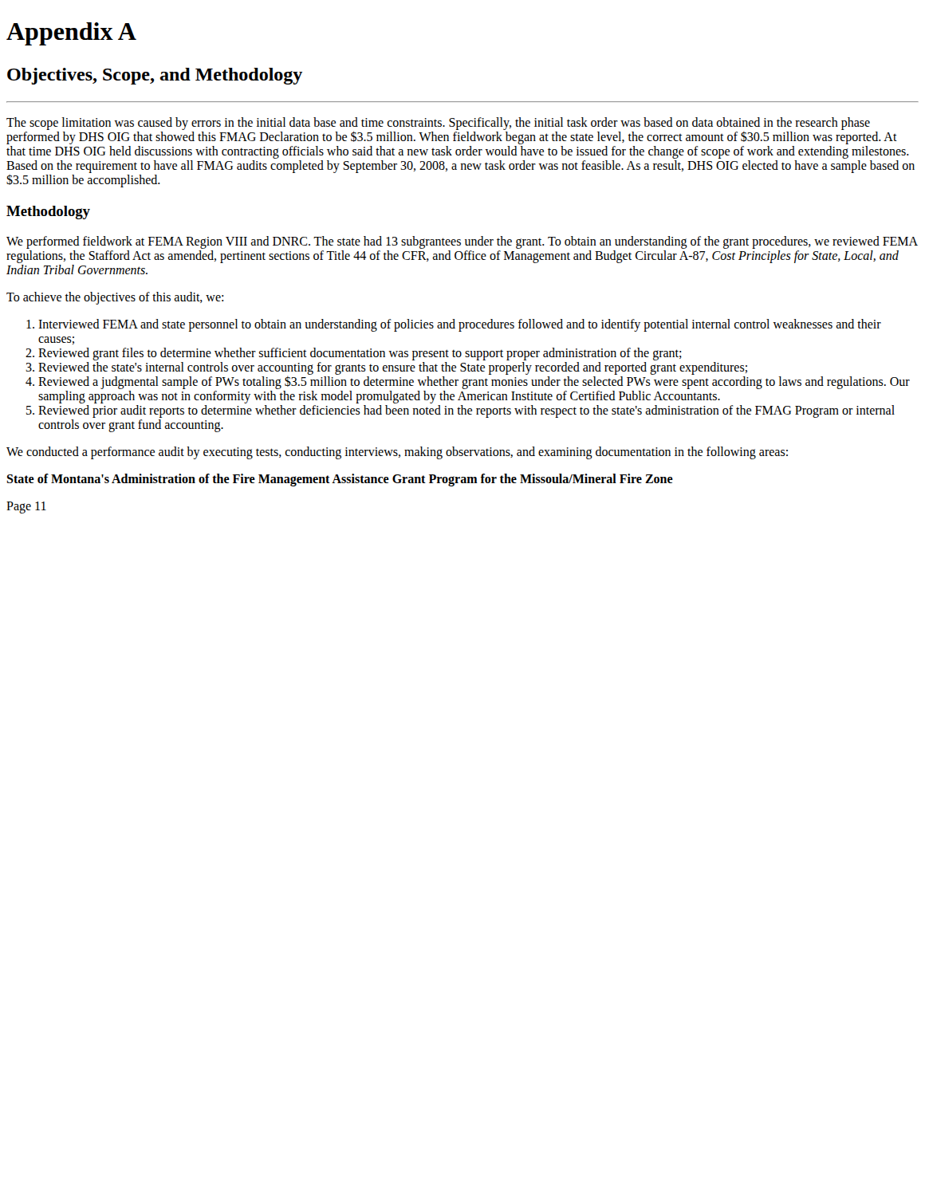Appendix A
Objectives, Scope, and Methodology
The scope limitation was caused by errors in the initial data base and time constraints. Specifically, the initial task order was based on data obtained in the research phase performed by DHS OIG that showed this FMAG Declaration to be $3.5 million. When fieldwork began at the state level, the correct amount of $30.5 million was reported. At that time DHS OIG held discussions with contracting officials who said that a new task order would have to be issued for the change of scope of work and extending milestones. Based on the requirement to have all FMAG audits completed by September 30, 2008, a new task order was not feasible. As a result, DHS OIG elected to have a sample based on $3.5 million be accomplished.
Methodology
We performed fieldwork at FEMA Region VIII and DNRC. The state had 13 subgrantees under the grant. To obtain an understanding of the grant procedures, we reviewed FEMA regulations, the Stafford Act as amended, pertinent sections of Title 44 of the CFR, and Office of Management and Budget Circular A-87, Cost Principles for State, Local, and Indian Tribal Governments.
To achieve the objectives of this audit, we:
Interviewed FEMA and state personnel to obtain an understanding of policies and procedures followed and to identify potential internal control weaknesses and their causes;
Reviewed grant files to determine whether sufficient documentation was present to support proper administration of the grant;
Reviewed the state's internal controls over accounting for grants to ensure that the State properly recorded and reported grant expenditures;
Reviewed a judgmental sample of PWs totaling $3.5 million to determine whether grant monies under the selected PWs were spent according to laws and regulations. Our sampling approach was not in conformity with the risk model promulgated by the American Institute of Certified Public Accountants.
Reviewed prior audit reports to determine whether deficiencies had been noted in the reports with respect to the state's administration of the FMAG Program or internal controls over grant fund accounting.
We conducted a performance audit by executing tests, conducting interviews, making observations, and examining documentation in the following areas:
State of Montana's Administration of the Fire Management Assistance Grant Program for the Missoula/Mineral Fire Zone
Page 11